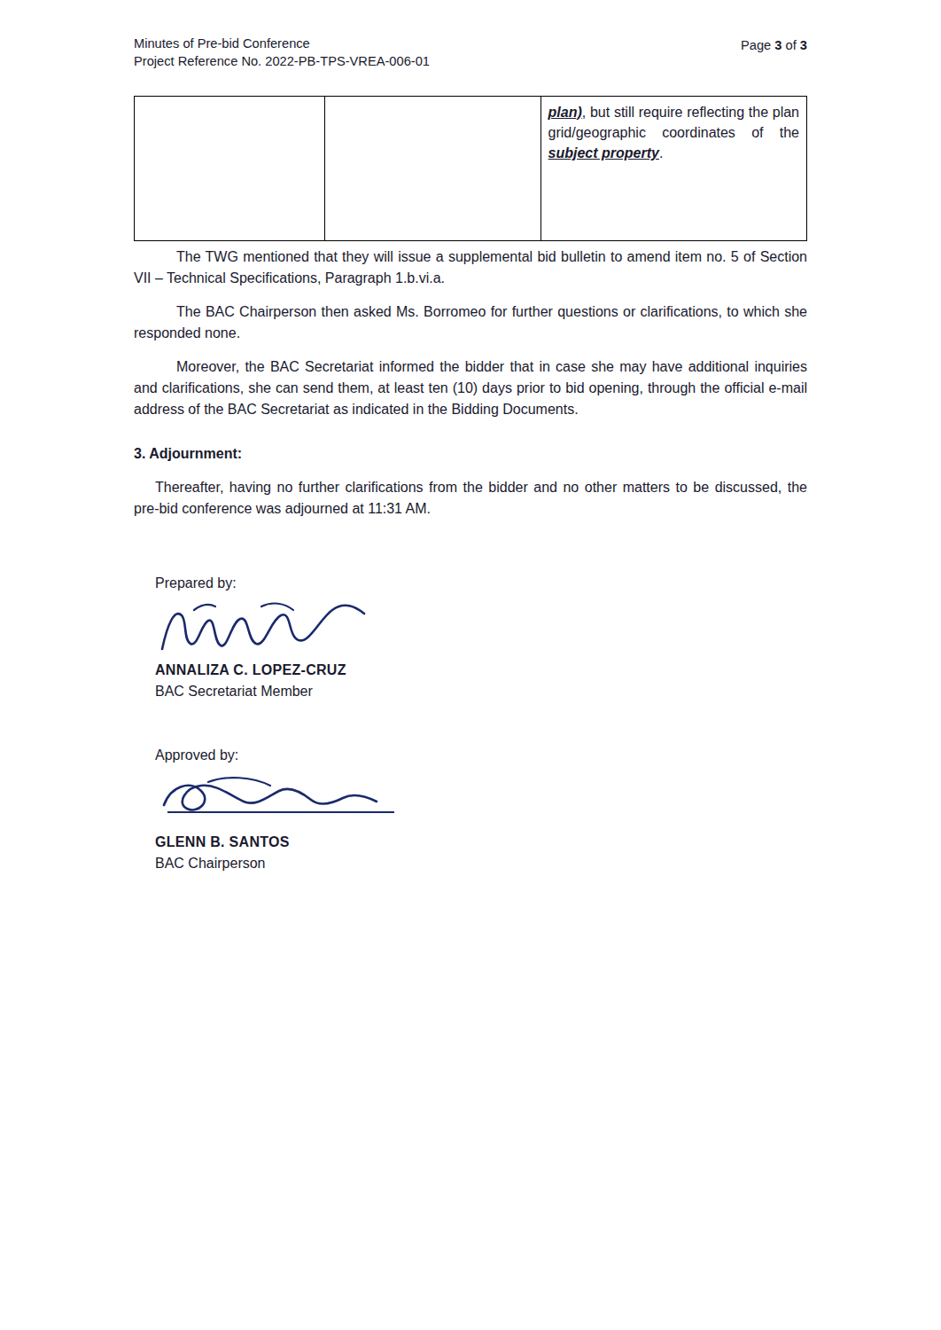Minutes of Pre-bid Conference
Project Reference No. 2022-PB-TPS-VREA-006-01
Page 3 of 3
| | | plan) , but still require reflecting the plan grid/geographic coordinates of the subject property . |
The TWG mentioned that they will issue a supplemental bid bulletin to amend item no. 5 of Section VII – Technical Specifications, Paragraph 1.b.vi.a.
The BAC Chairperson then asked Ms. Borromeo for further questions or clarifications, to which she responded none.
Moreover, the BAC Secretariat informed the bidder that in case she may have additional inquiries and clarifications, she can send them, at least ten (10) days prior to bid opening, through the official e-mail address of the BAC Secretariat as indicated in the Bidding Documents.
3. Adjournment:
Thereafter, having no further clarifications from the bidder and no other matters to be discussed, the pre-bid conference was adjourned at 11:31 AM.
Prepared by:
ANNALIZA C. LOPEZ-CRUZ
BAC Secretariat Member
Approved by:
GLENN B. SANTOS
BAC Chairperson